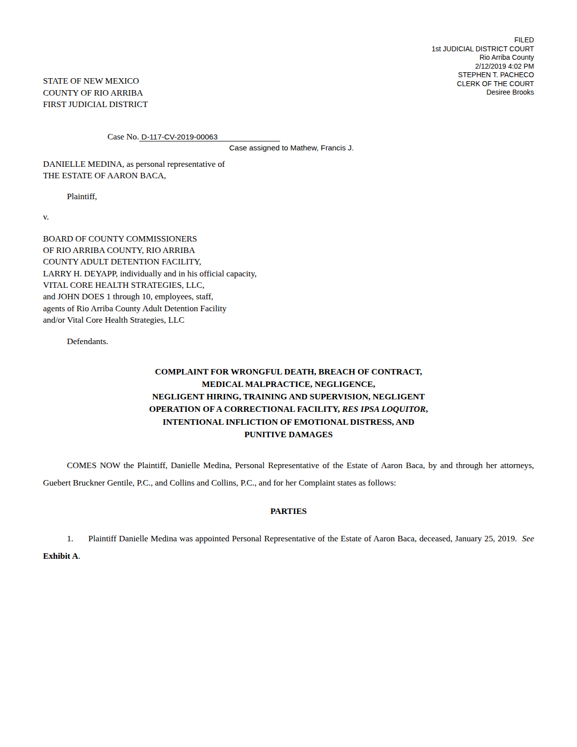FILED
1st JUDICIAL DISTRICT COURT
Rio Arriba County
2/12/2019 4:02 PM
STEPHEN T. PACHECO
CLERK OF THE COURT
Desiree Brooks
STATE OF NEW MEXICO
COUNTY OF RIO ARRIBA
FIRST JUDICIAL DISTRICT
Case No. D-117-CV-2019-00063
Case assigned to Mathew, Francis J.
DANIELLE MEDINA, as personal representative of
THE ESTATE OF AARON BACA,
Plaintiff,
v.
BOARD OF COUNTY COMMISSIONERS
OF RIO ARRIBA COUNTY, RIO ARRIBA
COUNTY ADULT DETENTION FACILITY,
LARRY H. DEYAPP, individually and in his official capacity,
VITAL CORE HEALTH STRATEGIES, LLC,
and JOHN DOES 1 through 10, employees, staff,
agents of Rio Arriba County Adult Detention Facility
and/or Vital Core Health Strategies, LLC
Defendants.
Complaint for Wrongful Death, Breach of Contract,
Medical Malpractice, Negligence,
Negligent Hiring, Training and Supervision, Negligent
Operation of a Correctional Facility, Res Ipsa Loquitor,
Intentional Infliction of Emotional Distress, and
Punitive Damages
COMES NOW the Plaintiff, Danielle Medina, Personal Representative of the Estate of Aaron Baca, by and through her attorneys, Guebert Bruckner Gentile, P.C., and Collins and Collins, P.C., and for her Complaint states as follows:
PARTIES
1. Plaintiff Danielle Medina was appointed Personal Representative of the Estate of Aaron Baca, deceased, January 25, 2019. See Exhibit A.